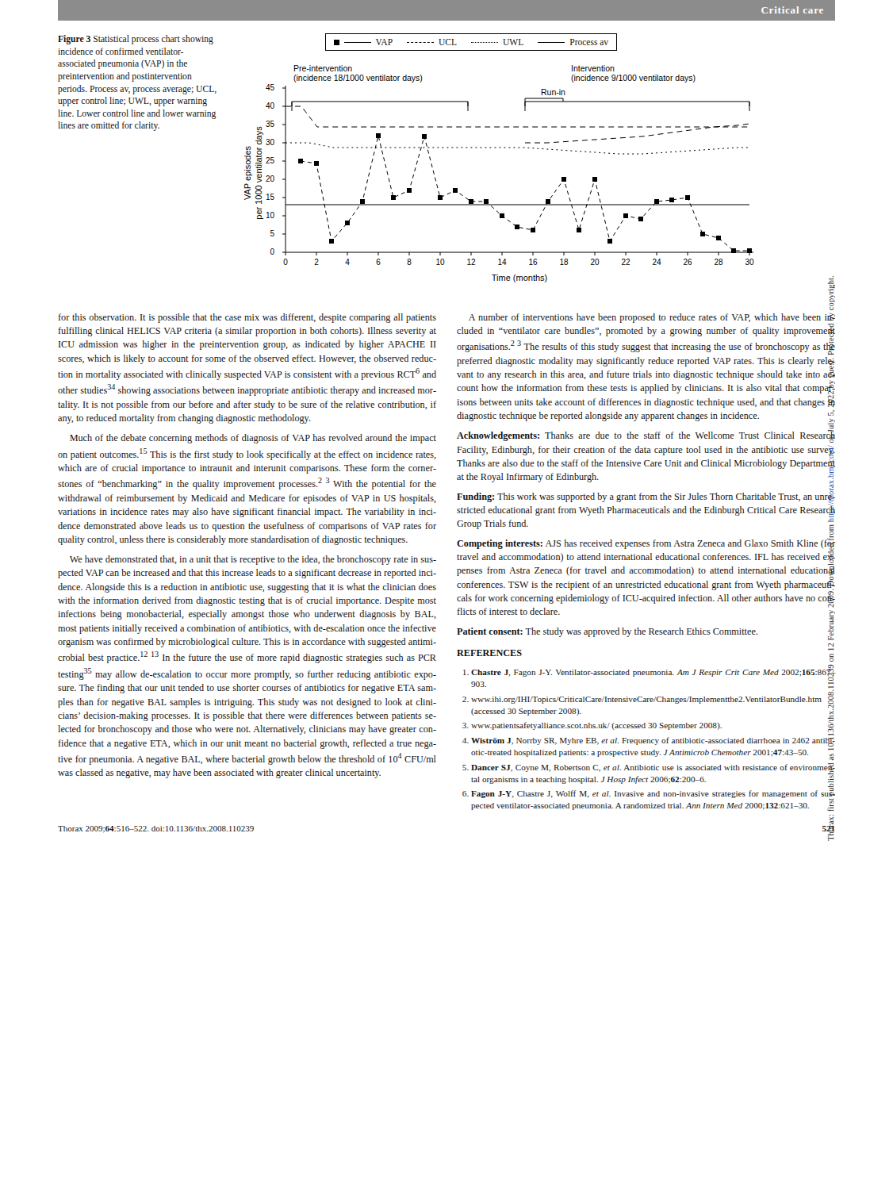Critical care
Thorax: first published as 10.1136/thx.2008.110239 on 12 February 2009. Downloaded from http://thorax.bmj.com/ on July 5, 2022 by guest. Protected by copyright.
Figure 3 Statistical process chart showing incidence of confirmed ventilator-associated pneumonia (VAP) in the preintervention and postintervention periods. Process av, process average; UCL, upper control line; UWL, upper warning line. Lower control line and lower warning lines are omitted for clarity.
VAP UCL UWL Process av
0 5 10 15 20 25 30 35 40 45 VAP episodes per 1000 ventilator days 0 2 4 6 8 10 12 14 16 18 20 22 24 26 28 30 Time (months) Pre-intervention (incidence 18/1000 ventilator days) Intervention (incidence 9/1000 ventilator days) Run-in
for this observation. It is possible that the case mix was different, despite comparing all patients fulfilling clinical HELICS VAP criteria (a similar proportion in both cohorts). Illness severity at ICU admission was higher in the preintervention group, as indicated by higher APACHE II scores, which is likely to account for some of the observed effect. However, the observed reduction in mortality associated with clinically suspected VAP is consistent with a previous RCT6 and other studies34 showing associations between inappropriate antibiotic therapy and increased mortality. It is not possible from our before and after study to be sure of the relative contribution, if any, to reduced mortality from changing diagnostic methodology.
Much of the debate concerning methods of diagnosis of VAP has revolved around the impact on patient outcomes.15 This is the first study to look specifically at the effect on incidence rates, which are of crucial importance to intraunit and interunit comparisons. These form the cornerstones of “benchmarking” in the quality improvement processes.2 3 With the potential for the withdrawal of reimbursement by Medicaid and Medicare for episodes of VAP in US hospitals, variations in incidence rates may also have significant financial impact. The variability in incidence demonstrated above leads us to question the usefulness of comparisons of VAP rates for quality control, unless there is considerably more standardisation of diagnostic techniques.
We have demonstrated that, in a unit that is receptive to the idea, the bronchoscopy rate in suspected VAP can be increased and that this increase leads to a significant decrease in reported incidence. Alongside this is a reduction in antibiotic use, suggesting that it is what the clinician does with the information derived from diagnostic testing that is of crucial importance. Despite most infections being monobacterial, especially amongst those who underwent diagnosis by BAL, most patients initially received a combination of antibiotics, with de-escalation once the infective organism was confirmed by microbiological culture. This is in accordance with suggested antimicrobial best practice.12 13 In the future the use of more rapid diagnostic strategies such as PCR testing35 may allow de-escalation to occur more promptly, so further reducing antibiotic exposure. The finding that our unit tended to use shorter courses of antibiotics for negative ETA samples than for negative BAL samples is intriguing. This study was not designed to look at clinicians’ decision-making processes. It is possible that there were differences between patients selected for bronchoscopy and those who were not. Alternatively, clinicians may have greater confidence that a negative ETA, which in our unit meant no bacterial growth, reflected a true negative for pneumonia. A negative BAL, where bacterial growth below the threshold of 104 CFU/ml was classed as negative, may have been associated with greater clinical uncertainty.
A number of interventions have been proposed to reduce rates of VAP, which have been included in “ventilator care bundles”, promoted by a growing number of quality improvement organisations.2 3 The results of this study suggest that increasing the use of bronchoscopy as the preferred diagnostic modality may significantly reduce reported VAP rates. This is clearly relevant to any research in this area, and future trials into diagnostic technique should take into account how the information from these tests is applied by clinicians. It is also vital that comparisons between units take account of differences in diagnostic technique used, and that changes in diagnostic technique be reported alongside any apparent changes in incidence.
Acknowledgements: Thanks are due to the staff of the Wellcome Trust Clinical Research Facility, Edinburgh, for their creation of the data capture tool used in the antibiotic use survey. Thanks are also due to the staff of the Intensive Care Unit and Clinical Microbiology Department at the Royal Infirmary of Edinburgh.
Funding: This work was supported by a grant from the Sir Jules Thorn Charitable Trust, an unrestricted educational grant from Wyeth Pharmaceuticals and the Edinburgh Critical Care Research Group Trials fund.
Competing interests: AJS has received expenses from Astra Zeneca and Glaxo Smith Kline (for travel and accommodation) to attend international educational conferences. IFL has received expenses from Astra Zeneca (for travel and accommodation) to attend international educational conferences. TSW is the recipient of an unrestricted educational grant from Wyeth pharmaceuticals for work concerning epidemiology of ICU-acquired infection. All other authors have no conflicts of interest to declare.
Patient consent: The study was approved by the Research Ethics Committee.
REFERENCES
Chastre J, Fagon J-Y. Ventilator-associated pneumonia. Am J Respir Crit Care Med 2002;165:867–903.
www.ihi.org/IHI/Topics/CriticalCare/IntensiveCare/Changes/Implementthe2.VentilatorBundle.htm (accessed 30 September 2008).
www.patientsafetyalliance.scot.nhs.uk/ (accessed 30 September 2008).
Wiström J, Norrby SR, Myhre EB, et al. Frequency of antibiotic-associated diarrhoea in 2462 antibiotic-treated hospitalized patients: a prospective study. J Antimicrob Chemother 2001;47:43–50.
Dancer SJ, Coyne M, Robertson C, et al. Antibiotic use is associated with resistance of environmental organisms in a teaching hospital. J Hosp Infect 2006;62:200–6.
Fagon J-Y, Chastre J, Wolff M, et al. Invasive and non-invasive strategies for management of suspected ventilator-associated pneumonia. A randomized trial. Ann Intern Med 2000;132:621–30.
Thorax 2009;64:516–522. doi:10.1136/thx.2008.110239
521